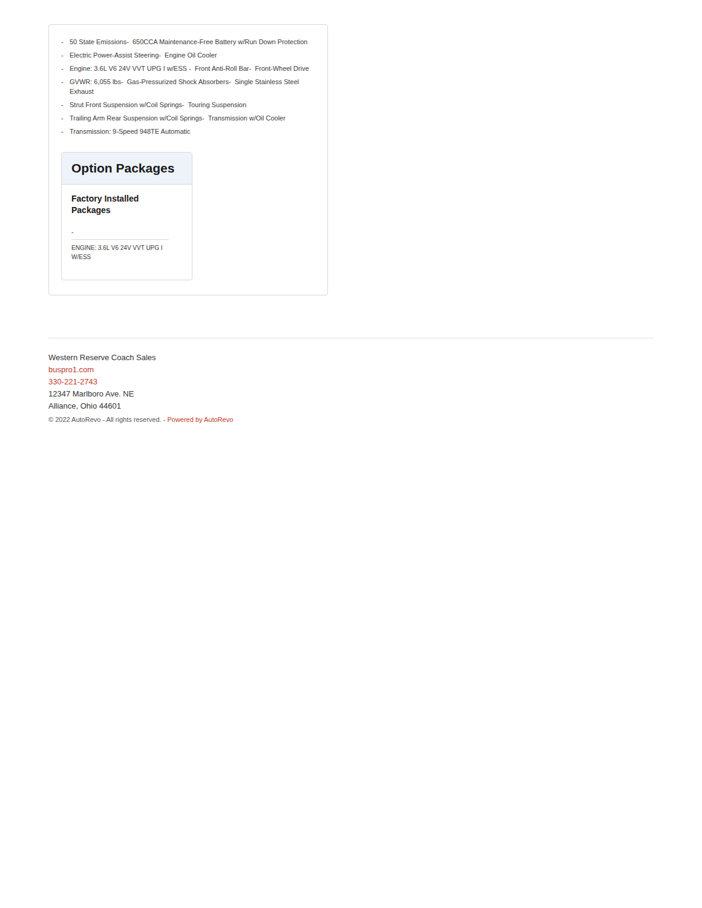50 State Emissions- 650CCA Maintenance-Free Battery w/Run Down Protection
Electric Power-Assist Steering- Engine Oil Cooler
Engine: 3.6L V6 24V VVT UPG I w/ESS - Front Anti-Roll Bar- Front-Wheel Drive
GVWR: 6,055 lbs- Gas-Pressurized Shock Absorbers- Single Stainless Steel Exhaust
Strut Front Suspension w/Coil Springs- Touring Suspension
Trailing Arm Rear Suspension w/Coil Springs- Transmission w/Oil Cooler
Transmission: 9-Speed 948TE Automatic
Option Packages
Factory Installed
Packages
- ENGINE: 3.6L V6 24V VVT UPG I W/ESS
Western Reserve Coach Sales
buspro1.com
330-221-2743
12347 Marlboro Ave. NE
Alliance, Ohio 44601
© 2022 AutoRevo - All rights reserved. - Powered by AutoRevo